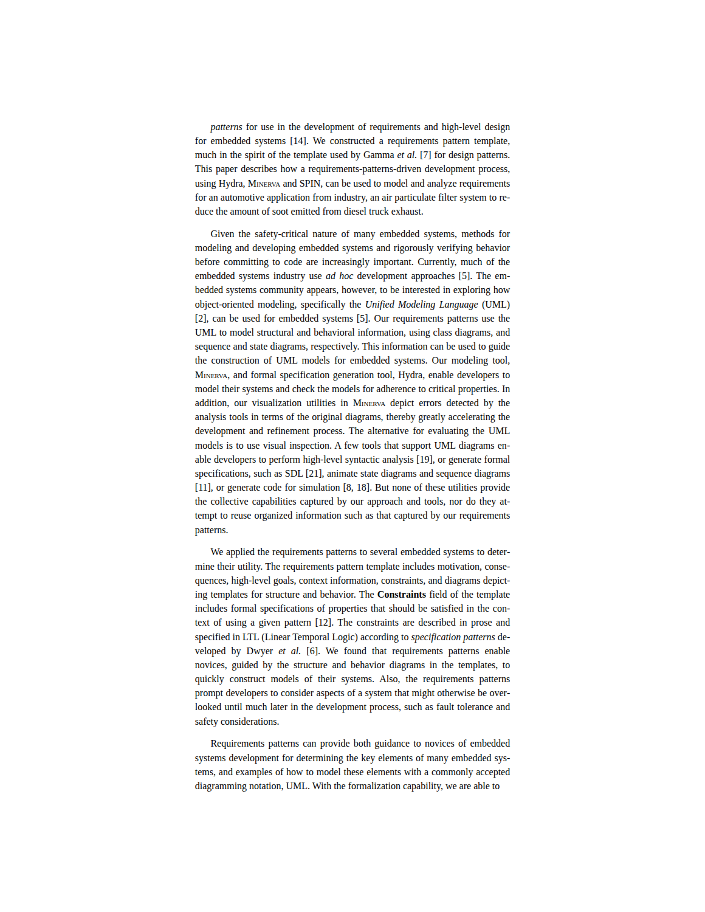patterns for use in the development of requirements and high-level design for embedded systems [14]. We constructed a requirements pattern template, much in the spirit of the template used by Gamma et al. [7] for design patterns. This paper describes how a requirements-patterns-driven development process, using Hydra, Minerva and SPIN, can be used to model and analyze requirements for an automotive application from industry, an air particulate filter system to reduce the amount of soot emitted from diesel truck exhaust.
Given the safety-critical nature of many embedded systems, methods for modeling and developing embedded systems and rigorously verifying behavior before committing to code are increasingly important. Currently, much of the embedded systems industry use ad hoc development approaches [5]. The embedded systems community appears, however, to be interested in exploring how object-oriented modeling, specifically the Unified Modeling Language (UML) [2], can be used for embedded systems [5]. Our requirements patterns use the UML to model structural and behavioral information, using class diagrams, and sequence and state diagrams, respectively. This information can be used to guide the construction of UML models for embedded systems. Our modeling tool, Minerva, and formal specification generation tool, Hydra, enable developers to model their systems and check the models for adherence to critical properties. In addition, our visualization utilities in Minerva depict errors detected by the analysis tools in terms of the original diagrams, thereby greatly accelerating the development and refinement process. The alternative for evaluating the UML models is to use visual inspection. A few tools that support UML diagrams enable developers to perform high-level syntactic analysis [19], or generate formal specifications, such as SDL [21], animate state diagrams and sequence diagrams [11], or generate code for simulation [8, 18]. But none of these utilities provide the collective capabilities captured by our approach and tools, nor do they attempt to reuse organized information such as that captured by our requirements patterns.
We applied the requirements patterns to several embedded systems to determine their utility. The requirements pattern template includes motivation, consequences, high-level goals, context information, constraints, and diagrams depicting templates for structure and behavior. The Constraints field of the template includes formal specifications of properties that should be satisfied in the context of using a given pattern [12]. The constraints are described in prose and specified in LTL (Linear Temporal Logic) according to specification patterns developed by Dwyer et al. [6]. We found that requirements patterns enable novices, guided by the structure and behavior diagrams in the templates, to quickly construct models of their systems. Also, the requirements patterns prompt developers to consider aspects of a system that might otherwise be overlooked until much later in the development process, such as fault tolerance and safety considerations.
Requirements patterns can provide both guidance to novices of embedded systems development for determining the key elements of many embedded systems, and examples of how to model these elements with a commonly accepted diagramming notation, UML. With the formalization capability, we are able to